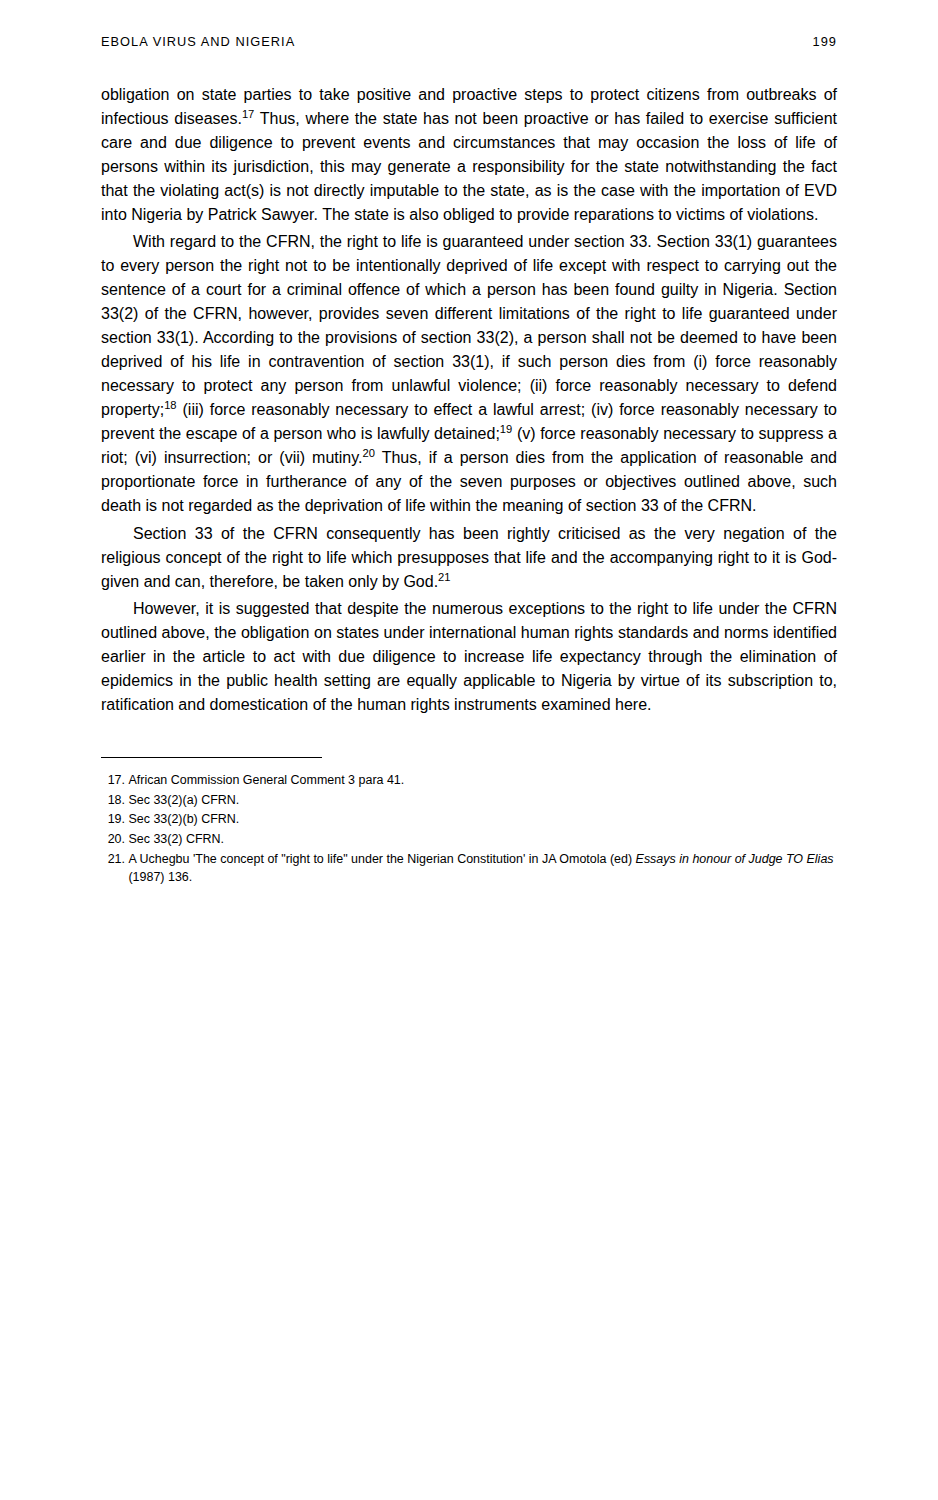EBOLA VIRUS AND NIGERIA 199
obligation on state parties to take positive and proactive steps to protect citizens from outbreaks of infectious diseases.17 Thus, where the state has not been proactive or has failed to exercise sufficient care and due diligence to prevent events and circumstances that may occasion the loss of life of persons within its jurisdiction, this may generate a responsibility for the state notwithstanding the fact that the violating act(s) is not directly imputable to the state, as is the case with the importation of EVD into Nigeria by Patrick Sawyer. The state is also obliged to provide reparations to victims of violations.
With regard to the CFRN, the right to life is guaranteed under section 33. Section 33(1) guarantees to every person the right not to be intentionally deprived of life except with respect to carrying out the sentence of a court for a criminal offence of which a person has been found guilty in Nigeria. Section 33(2) of the CFRN, however, provides seven different limitations of the right to life guaranteed under section 33(1). According to the provisions of section 33(2), a person shall not be deemed to have been deprived of his life in contravention of section 33(1), if such person dies from (i) force reasonably necessary to protect any person from unlawful violence; (ii) force reasonably necessary to defend property;18 (iii) force reasonably necessary to effect a lawful arrest; (iv) force reasonably necessary to prevent the escape of a person who is lawfully detained;19 (v) force reasonably necessary to suppress a riot; (vi) insurrection; or (vii) mutiny.20 Thus, if a person dies from the application of reasonable and proportionate force in furtherance of any of the seven purposes or objectives outlined above, such death is not regarded as the deprivation of life within the meaning of section 33 of the CFRN.
Section 33 of the CFRN consequently has been rightly criticised as the very negation of the religious concept of the right to life which presupposes that life and the accompanying right to it is God-given and can, therefore, be taken only by God.21
However, it is suggested that despite the numerous exceptions to the right to life under the CFRN outlined above, the obligation on states under international human rights standards and norms identified earlier in the article to act with due diligence to increase life expectancy through the elimination of epidemics in the public health setting are equally applicable to Nigeria by virtue of its subscription to, ratification and domestication of the human rights instruments examined here.
African Commission General Comment 3 para 41.
Sec 33(2)(a) CFRN.
Sec 33(2)(b) CFRN.
Sec 33(2) CFRN.
A Uchegbu 'The concept of "right to life" under the Nigerian Constitution' in JA Omotola (ed) Essays in honour of Judge TO Elias (1987) 136.